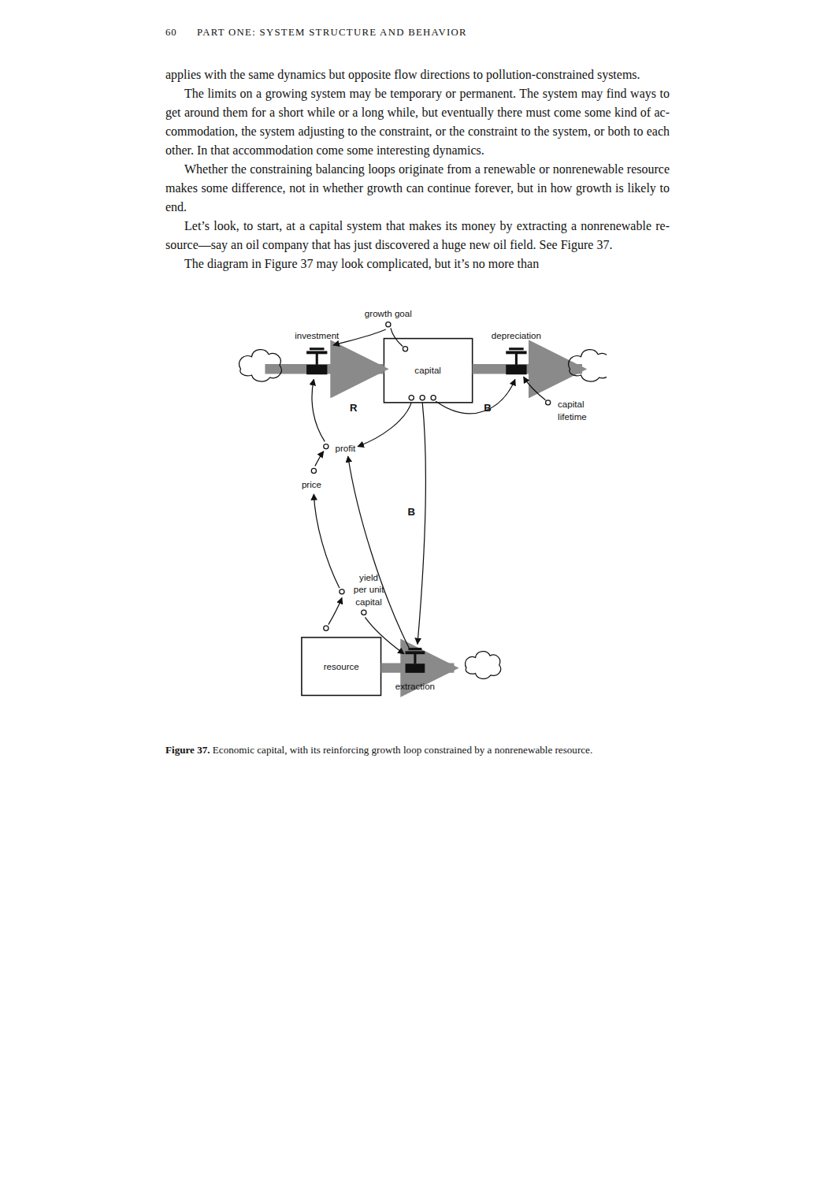60 Part One: System Structure and Behavior
applies with the same dynamics but opposite flow directions to pollution-constrained systems.
The limits on a growing system may be temporary or permanent. The system may find ways to get around them for a short while or a long while, but eventually there must come some kind of accommodation, the system adjusting to the constraint, or the constraint to the system, or both to each other. In that accommodation come some interesting dynamics.
Whether the constraining balancing loops originate from a renewable or nonrenewable resource makes some difference, not in whether growth can continue forever, but in how growth is likely to end.
Let’s look, to start, at a capital system that makes its money by extracting a nonrenewable resource—say an oil company that has just discovered a huge new oil field. See Figure 37.
The diagram in Figure 37 may look complicated, but it’s no more than
Figure 37 stock-and-flow diagram A stock-and-flow diagram showing a capital stock fed by an investment inflow and drained by a depreciation outflow. A reinforcing loop R runs from capital through profit back to investment, influenced by growth goal and price. A balancing loop B runs from capital through depreciation, influenced by capital lifetime. A second balancing loop B runs from capital through extraction of a resource stock, with yield per unit capital affecting price and profit. capital resource investment depreciation extraction growth goal capital lifetime R B B profit price yield per unit capital
Figure 37. Economic capital, with its reinforcing growth loop constrained by a nonrenewable resource.